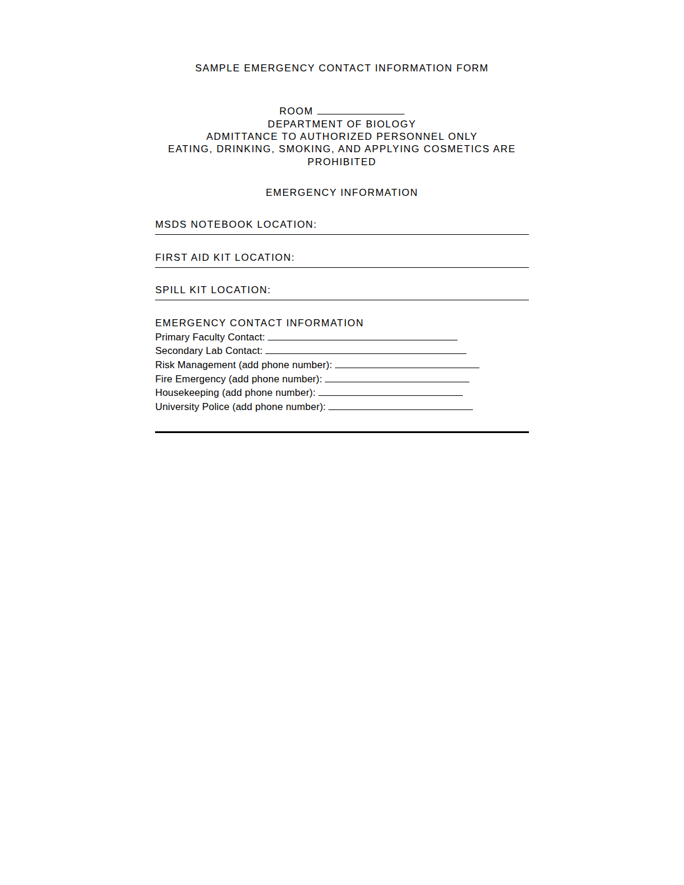SAMPLE EMERGENCY CONTACT INFORMATION FORM
ROOM
DEPARTMENT OF BIOLOGY
ADMITTANCE TO AUTHORIZED PERSONNEL ONLY
EATING, DRINKING, SMOKING, AND APPLYING COSMETICS ARE PROHIBITED
EMERGENCY INFORMATION
MSDS NOTEBOOK LOCATION:
FIRST AID KIT LOCATION:
SPILL KIT LOCATION:
EMERGENCY CONTACT INFORMATION
Primary Faculty Contact:
Secondary Lab Contact:
Risk Management (add phone number):
Fire Emergency (add phone number):
Housekeeping (add phone number):
University Police (add phone number):